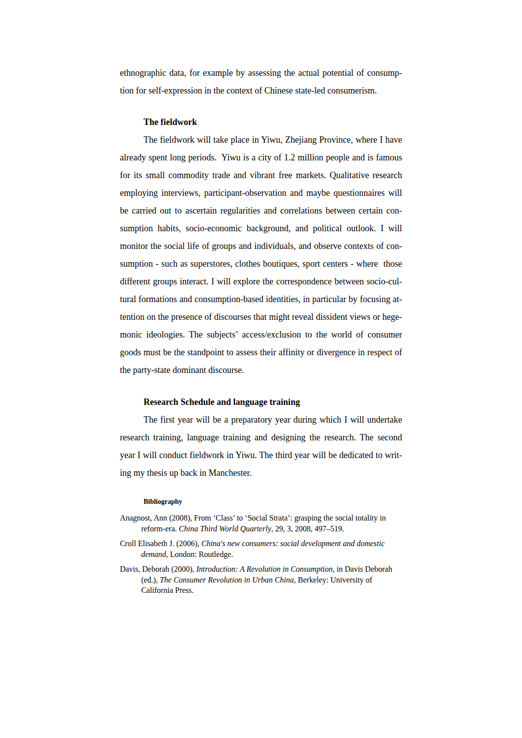ethnographic data, for example by assessing the actual potential of consumption for self-expression in the context of Chinese state-led consumerism.
The fieldwork
The fieldwork will take place in Yiwu, Zhejiang Province, where I have already spent long periods. Yiwu is a city of 1.2 million people and is famous for its small commodity trade and vibrant free markets. Qualitative research employing interviews, participant-observation and maybe questionnaires will be carried out to ascertain regularities and correlations between certain consumption habits, socio-economic background, and political outlook. I will monitor the social life of groups and individuals, and observe contexts of consumption - such as superstores, clothes boutiques, sport centers - where those different groups interact. I will explore the correspondence between socio-cultural formations and consumption-based identities, in particular by focusing attention on the presence of discourses that might reveal dissident views or hegemonic ideologies. The subjects’ access/exclusion to the world of consumer goods must be the standpoint to assess their affinity or divergence in respect of the party-state dominant discourse.
Research Schedule and language training
The first year will be a preparatory year during which I will undertake research training, language training and designing the research. The second year I will conduct fieldwork in Yiwu. The third year will be dedicated to writing my thesis up back in Manchester.
Bibliography
Anagnost, Ann (2008), From ‘Class’ to ‘Social Strata’: grasping the social totality inreform-era. China Third World Quarterly, 29, 3, 2008, 497–519.
Croll Elisabeth J. (2006), China's new consumers: social development and domestic demand, London: Routledge.
Davis, Deborah (2000), Introduction: A Revolution in Consumption, in Davis Deborah(ed.), The Consumer Revolution in Urban China, Berkeley: University of California Press.